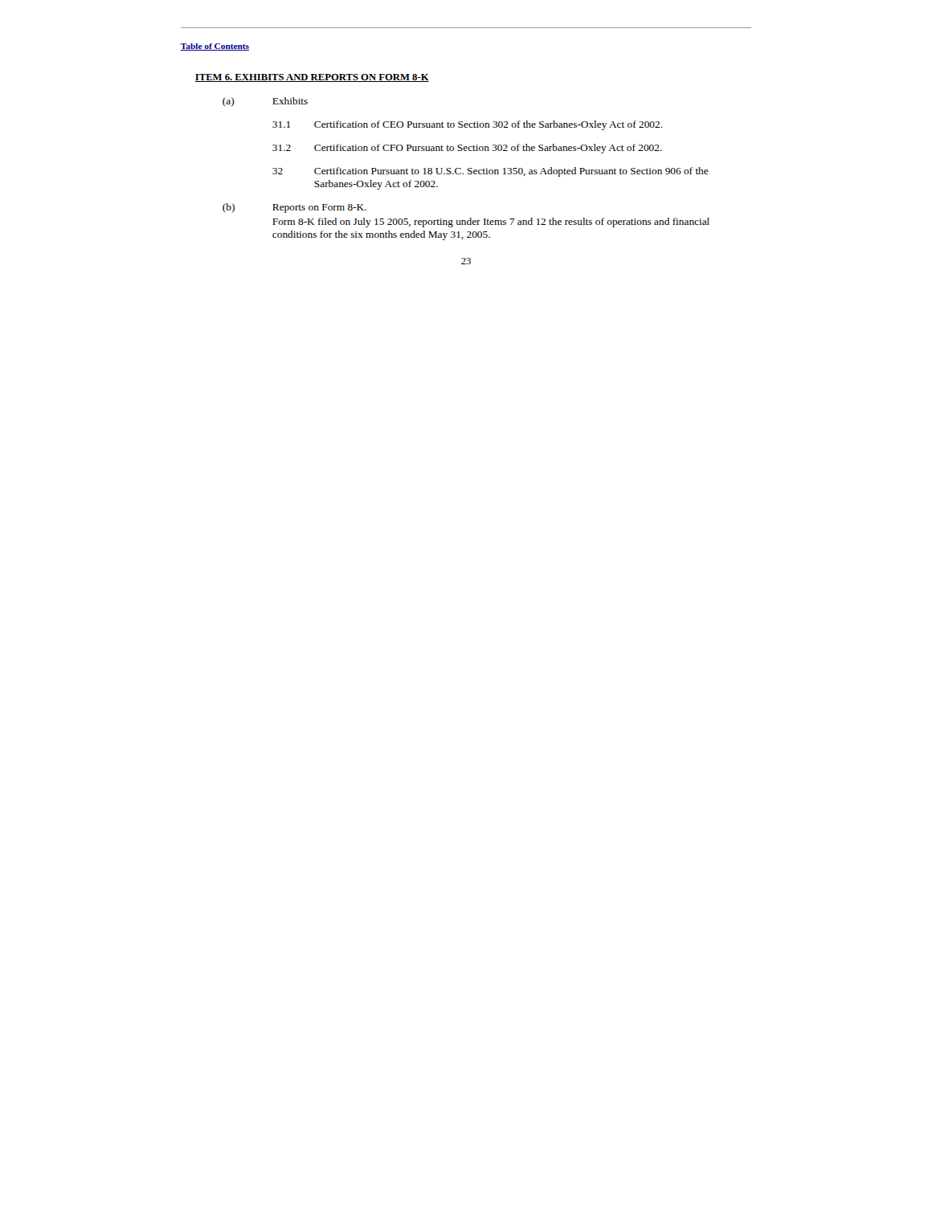Table of Contents
ITEM 6. EXHIBITS AND REPORTS ON FORM 8-K
| (a) | Exhibits |
| | 31.1 | Certification of CEO Pursuant to Section 302 of the Sarbanes-Oxley Act of 2002. |
| | 31.2 | Certification of CFO Pursuant to Section 302 of the Sarbanes-Oxley Act of 2002. |
| | 32 | Certification Pursuant to 18 U.S.C. Section 1350, as Adopted Pursuant to Section 906 of the Sarbanes-Oxley Act of 2002. |
| (b) | Reports on Form 8-K. |
Form 8-K filed on July 15 2005, reporting under Items 7 and 12 the results of operations and financial conditions for the six months ended May 31, 2005.
23